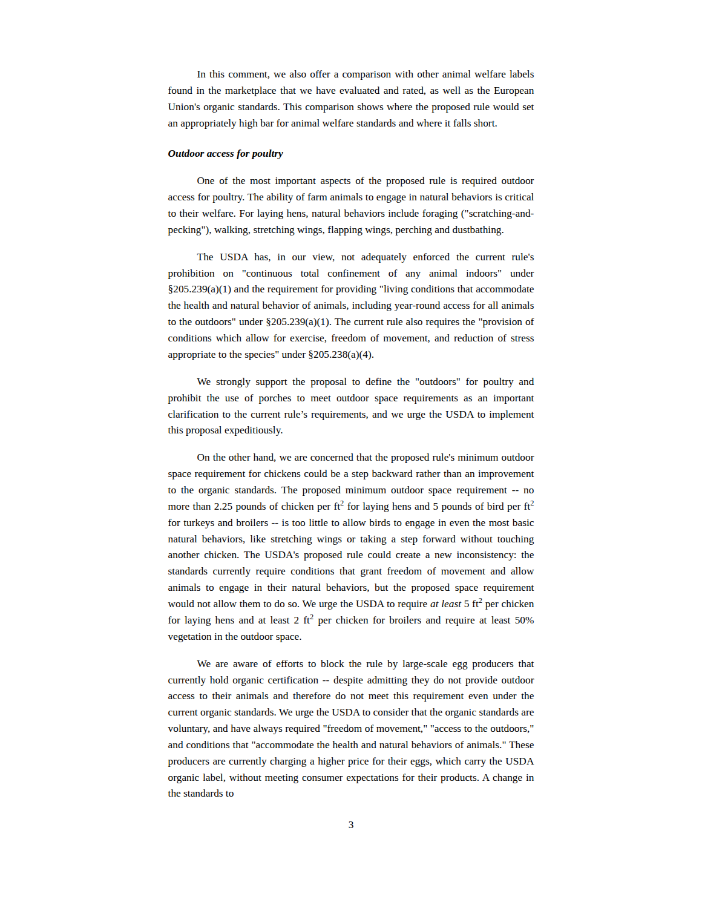In this comment, we also offer a comparison with other animal welfare labels found in the marketplace that we have evaluated and rated, as well as the European Union's organic standards. This comparison shows where the proposed rule would set an appropriately high bar for animal welfare standards and where it falls short.
Outdoor access for poultry
One of the most important aspects of the proposed rule is required outdoor access for poultry. The ability of farm animals to engage in natural behaviors is critical to their welfare. For laying hens, natural behaviors include foraging ("scratching-and-pecking"), walking, stretching wings, flapping wings, perching and dustbathing.
The USDA has, in our view, not adequately enforced the current rule's prohibition on "continuous total confinement of any animal indoors" under §205.239(a)(1) and the requirement for providing "living conditions that accommodate the health and natural behavior of animals, including year-round access for all animals to the outdoors" under §205.239(a)(1). The current rule also requires the "provision of conditions which allow for exercise, freedom of movement, and reduction of stress appropriate to the species" under §205.238(a)(4).
We strongly support the proposal to define the "outdoors" for poultry and prohibit the use of porches to meet outdoor space requirements as an important clarification to the current rule’s requirements, and we urge the USDA to implement this proposal expeditiously.
On the other hand, we are concerned that the proposed rule's minimum outdoor space requirement for chickens could be a step backward rather than an improvement to the organic standards. The proposed minimum outdoor space requirement -- no more than 2.25 pounds of chicken per ft2 for laying hens and 5 pounds of bird per ft2 for turkeys and broilers -- is too little to allow birds to engage in even the most basic natural behaviors, like stretching wings or taking a step forward without touching another chicken. The USDA's proposed rule could create a new inconsistency: the standards currently require conditions that grant freedom of movement and allow animals to engage in their natural behaviors, but the proposed space requirement would not allow them to do so. We urge the USDA to require at least 5 ft2 per chicken for laying hens and at least 2 ft2 per chicken for broilers and require at least 50% vegetation in the outdoor space.
We are aware of efforts to block the rule by large-scale egg producers that currently hold organic certification -- despite admitting they do not provide outdoor access to their animals and therefore do not meet this requirement even under the current organic standards. We urge the USDA to consider that the organic standards are voluntary, and have always required "freedom of movement," "access to the outdoors," and conditions that "accommodate the health and natural behaviors of animals." These producers are currently charging a higher price for their eggs, which carry the USDA organic label, without meeting consumer expectations for their products. A change in the standards to
3